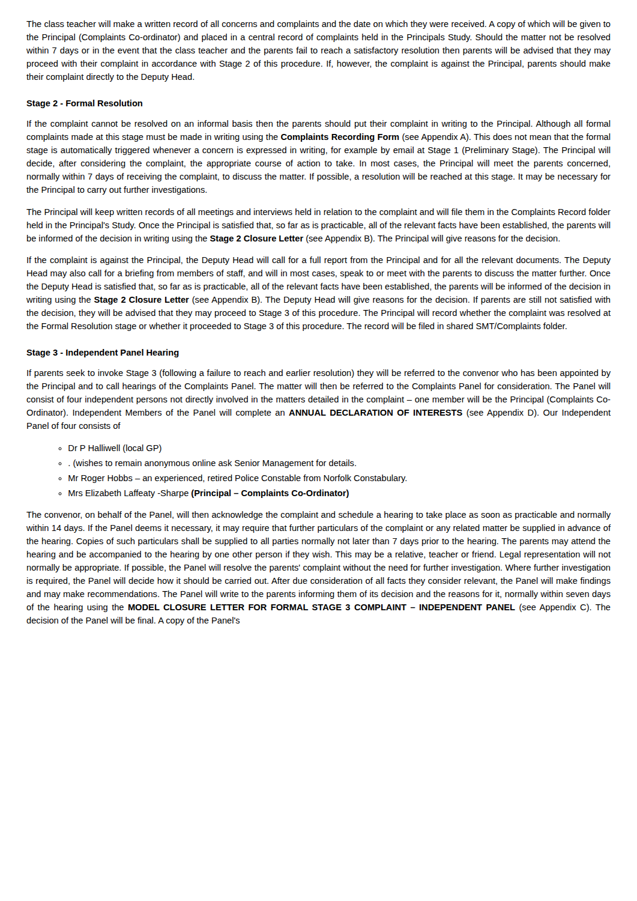The class teacher will make a written record of all concerns and complaints and the date on which they were received. A copy of which will be given to the Principal (Complaints Co-ordinator) and placed in a central record of complaints held in the Principals Study. Should the matter not be resolved within 7 days or in the event that the class teacher and the parents fail to reach a satisfactory resolution then parents will be advised that they may proceed with their complaint in accordance with Stage 2 of this procedure. If, however, the complaint is against the Principal, parents should make their complaint directly to the Deputy Head.
Stage 2 - Formal Resolution
If the complaint cannot be resolved on an informal basis then the parents should put their complaint in writing to the Principal. Although all formal complaints made at this stage must be made in writing using the Complaints Recording Form (see Appendix A). This does not mean that the formal stage is automatically triggered whenever a concern is expressed in writing, for example by email at Stage 1 (Preliminary Stage). The Principal will decide, after considering the complaint, the appropriate course of action to take. In most cases, the Principal will meet the parents concerned, normally within 7 days of receiving the complaint, to discuss the matter. If possible, a resolution will be reached at this stage. It may be necessary for the Principal to carry out further investigations.
The Principal will keep written records of all meetings and interviews held in relation to the complaint and will file them in the Complaints Record folder held in the Principal's Study. Once the Principal is satisfied that, so far as is practicable, all of the relevant facts have been established, the parents will be informed of the decision in writing using the Stage 2 Closure Letter (see Appendix B). The Principal will give reasons for the decision.
If the complaint is against the Principal, the Deputy Head will call for a full report from the Principal and for all the relevant documents. The Deputy Head may also call for a briefing from members of staff, and will in most cases, speak to or meet with the parents to discuss the matter further. Once the Deputy Head is satisfied that, so far as is practicable, all of the relevant facts have been established, the parents will be informed of the decision in writing using the Stage 2 Closure Letter (see Appendix B). The Deputy Head will give reasons for the decision. If parents are still not satisfied with the decision, they will be advised that they may proceed to Stage 3 of this procedure. The Principal will record whether the complaint was resolved at the Formal Resolution stage or whether it proceeded to Stage 3 of this procedure. The record will be filed in shared SMT/Complaints folder.
Stage 3 - Independent Panel Hearing
If parents seek to invoke Stage 3 (following a failure to reach and earlier resolution) they will be referred to the convenor who has been appointed by the Principal and to call hearings of the Complaints Panel. The matter will then be referred to the Complaints Panel for consideration. The Panel will consist of four independent persons not directly involved in the matters detailed in the complaint – one member will be the Principal (Complaints Co-Ordinator). Independent Members of the Panel will complete an ANNUAL DECLARATION OF INTERESTS (see Appendix D). Our Independent Panel of four consists of
Dr P Halliwell (local GP)
. (wishes to remain anonymous online ask Senior Management for details.
Mr Roger Hobbs – an experienced, retired Police Constable from Norfolk Constabulary.
Mrs Elizabeth Laffeaty -Sharpe (Principal – Complaints Co-Ordinator)
The convenor, on behalf of the Panel, will then acknowledge the complaint and schedule a hearing to take place as soon as practicable and normally within 14 days. If the Panel deems it necessary, it may require that further particulars of the complaint or any related matter be supplied in advance of the hearing. Copies of such particulars shall be supplied to all parties normally not later than 7 days prior to the hearing. The parents may attend the hearing and be accompanied to the hearing by one other person if they wish. This may be a relative, teacher or friend. Legal representation will not normally be appropriate. If possible, the Panel will resolve the parents' complaint without the need for further investigation. Where further investigation is required, the Panel will decide how it should be carried out. After due consideration of all facts they consider relevant, the Panel will make findings and may make recommendations. The Panel will write to the parents informing them of its decision and the reasons for it, normally within seven days of the hearing using the MODEL CLOSURE LETTER FOR FORMAL STAGE 3 COMPLAINT – INDEPENDENT PANEL (see Appendix C). The decision of the Panel will be final. A copy of the Panel's